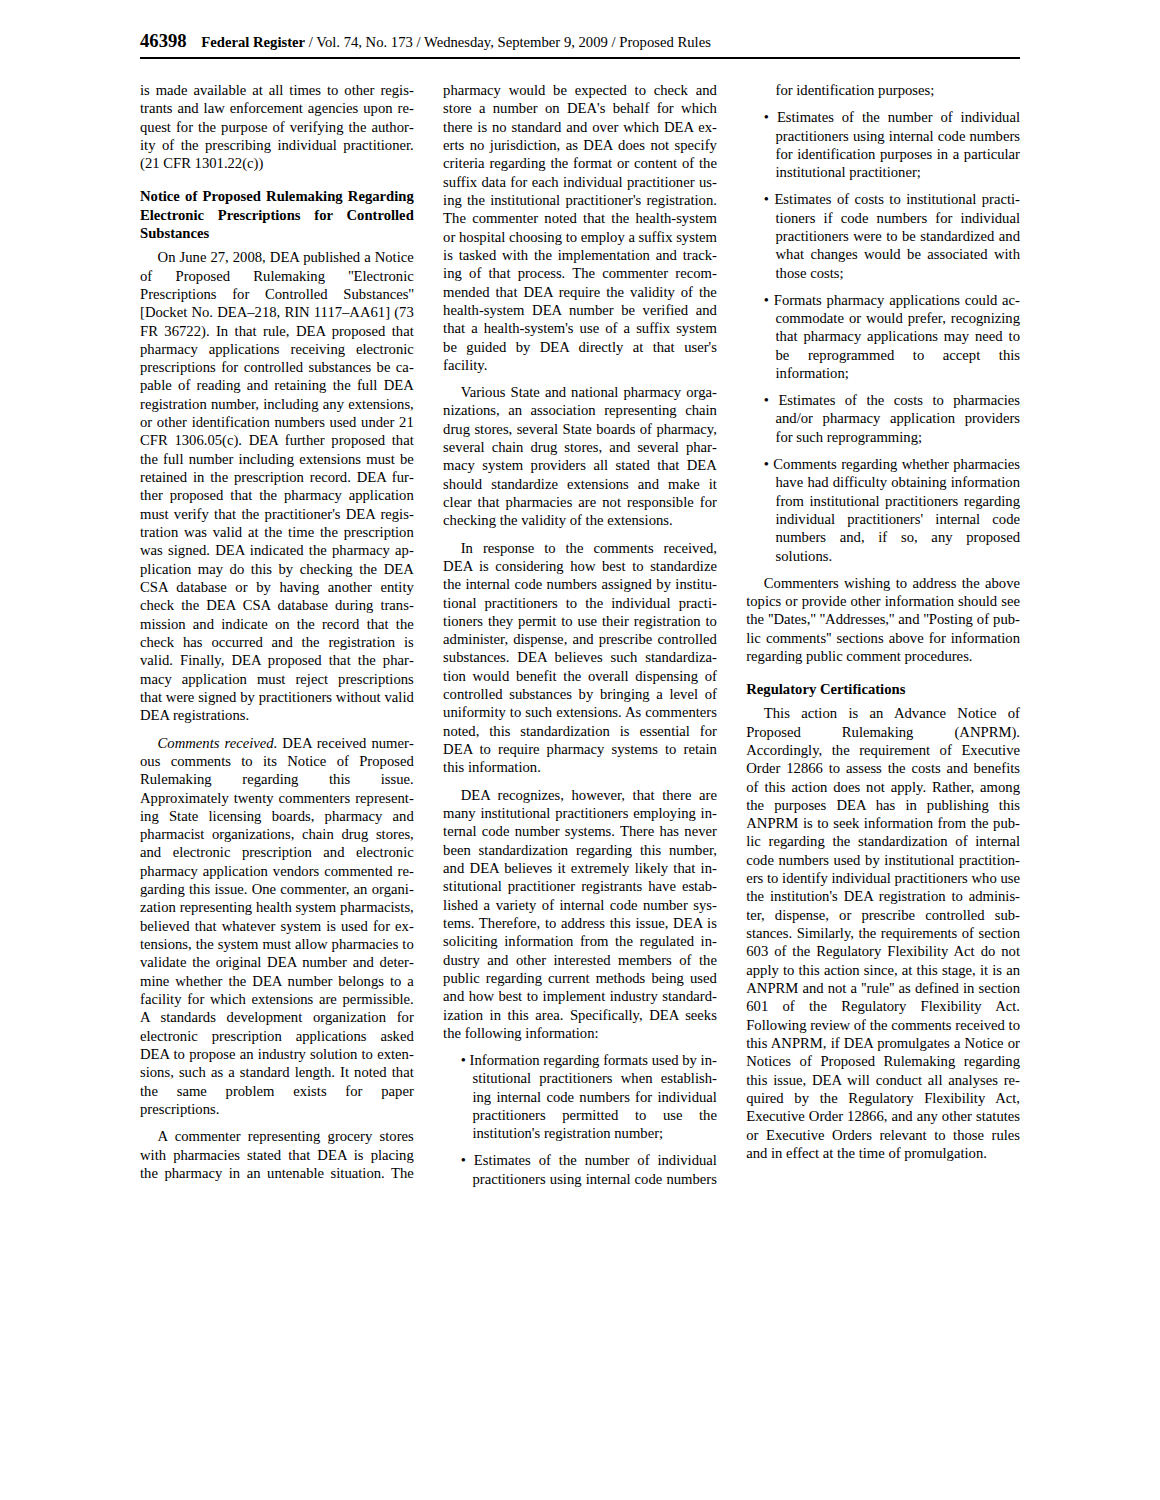46398 Federal Register / Vol. 74, No. 173 / Wednesday, September 9, 2009 / Proposed Rules
is made available at all times to other registrants and law enforcement agencies upon request for the purpose of verifying the authority of the prescribing individual practitioner. (21 CFR 1301.22(c))
Notice of Proposed Rulemaking Regarding Electronic Prescriptions for Controlled Substances
On June 27, 2008, DEA published a Notice of Proposed Rulemaking ''Electronic Prescriptions for Controlled Substances'' [Docket No. DEA–218, RIN 1117–AA61] (73 FR 36722). In that rule, DEA proposed that pharmacy applications receiving electronic prescriptions for controlled substances be capable of reading and retaining the full DEA registration number, including any extensions, or other identification numbers used under 21 CFR 1306.05(c). DEA further proposed that the full number including extensions must be retained in the prescription record. DEA further proposed that the pharmacy application must verify that the practitioner's DEA registration was valid at the time the prescription was signed. DEA indicated the pharmacy application may do this by checking the DEA CSA database or by having another entity check the DEA CSA database during transmission and indicate on the record that the check has occurred and the registration is valid. Finally, DEA proposed that the pharmacy application must reject prescriptions that were signed by practitioners without valid DEA registrations.
Comments received. DEA received numerous comments to its Notice of Proposed Rulemaking regarding this issue. Approximately twenty commenters representing State licensing boards, pharmacy and pharmacist organizations, chain drug stores, and electronic prescription and electronic pharmacy application vendors commented regarding this issue. One commenter, an organization representing health system pharmacists, believed that whatever system is used for extensions, the system must allow pharmacies to validate the original DEA number and determine whether the DEA number belongs to a facility for which extensions are permissible. A standards development organization for electronic prescription applications asked DEA to propose an industry solution to extensions, such as a standard length. It noted that the same problem exists for paper prescriptions.
A commenter representing grocery stores with pharmacies stated that DEA is placing the pharmacy in an untenable situation. The pharmacy would be expected to check and store a number on DEA's behalf for which there is no standard and over which DEA exerts no jurisdiction, as DEA does not specify criteria regarding the format or content of the suffix data for each individual practitioner using the institutional practitioner's registration. The commenter noted that the health-system or hospital choosing to employ a suffix system is tasked with the implementation and tracking of that process. The commenter recommended that DEA require the validity of the health-system DEA number be verified and that a health-system's use of a suffix system be guided by DEA directly at that user's facility.
Various State and national pharmacy organizations, an association representing chain drug stores, several State boards of pharmacy, several chain drug stores, and several pharmacy system providers all stated that DEA should standardize extensions and make it clear that pharmacies are not responsible for checking the validity of the extensions.
In response to the comments received, DEA is considering how best to standardize the internal code numbers assigned by institutional practitioners to the individual practitioners they permit to use their registration to administer, dispense, and prescribe controlled substances. DEA believes such standardization would benefit the overall dispensing of controlled substances by bringing a level of uniformity to such extensions. As commenters noted, this standardization is essential for DEA to require pharmacy systems to retain this information.
DEA recognizes, however, that there are many institutional practitioners employing internal code number systems. There has never been standardization regarding this number, and DEA believes it extremely likely that institutional practitioner registrants have established a variety of internal code number systems. Therefore, to address this issue, DEA is soliciting information from the regulated industry and other interested members of the public regarding current methods being used and how best to implement industry standardization in this area. Specifically, DEA seeks the following information:
Information regarding formats used by institutional practitioners when establishing internal code numbers for individual practitioners permitted to use the institution's registration number;
Estimates of the number of individual practitioners using internal code numbers for identification purposes;
Estimates of the number of individual practitioners using internal code numbers for identification purposes in a particular institutional practitioner;
Estimates of costs to institutional practitioners if code numbers for individual practitioners were to be standardized and what changes would be associated with those costs;
Formats pharmacy applications could accommodate or would prefer, recognizing that pharmacy applications may need to be reprogrammed to accept this information;
Estimates of the costs to pharmacies and/or pharmacy application providers for such reprogramming;
Comments regarding whether pharmacies have had difficulty obtaining information from institutional practitioners regarding individual practitioners' internal code numbers and, if so, any proposed solutions.
Commenters wishing to address the above topics or provide other information should see the ''Dates,'' ''Addresses,'' and ''Posting of public comments'' sections above for information regarding public comment procedures.
Regulatory Certifications
This action is an Advance Notice of Proposed Rulemaking (ANPRM). Accordingly, the requirement of Executive Order 12866 to assess the costs and benefits of this action does not apply. Rather, among the purposes DEA has in publishing this ANPRM is to seek information from the public regarding the standardization of internal code numbers used by institutional practitioners to identify individual practitioners who use the institution's DEA registration to administer, dispense, or prescribe controlled substances. Similarly, the requirements of section 603 of the Regulatory Flexibility Act do not apply to this action since, at this stage, it is an ANPRM and not a ''rule'' as defined in section 601 of the Regulatory Flexibility Act. Following review of the comments received to this ANPRM, if DEA promulgates a Notice or Notices of Proposed Rulemaking regarding this issue, DEA will conduct all analyses required by the Regulatory Flexibility Act, Executive Order 12866, and any other statutes or Executive Orders relevant to those rules and in effect at the time of promulgation.